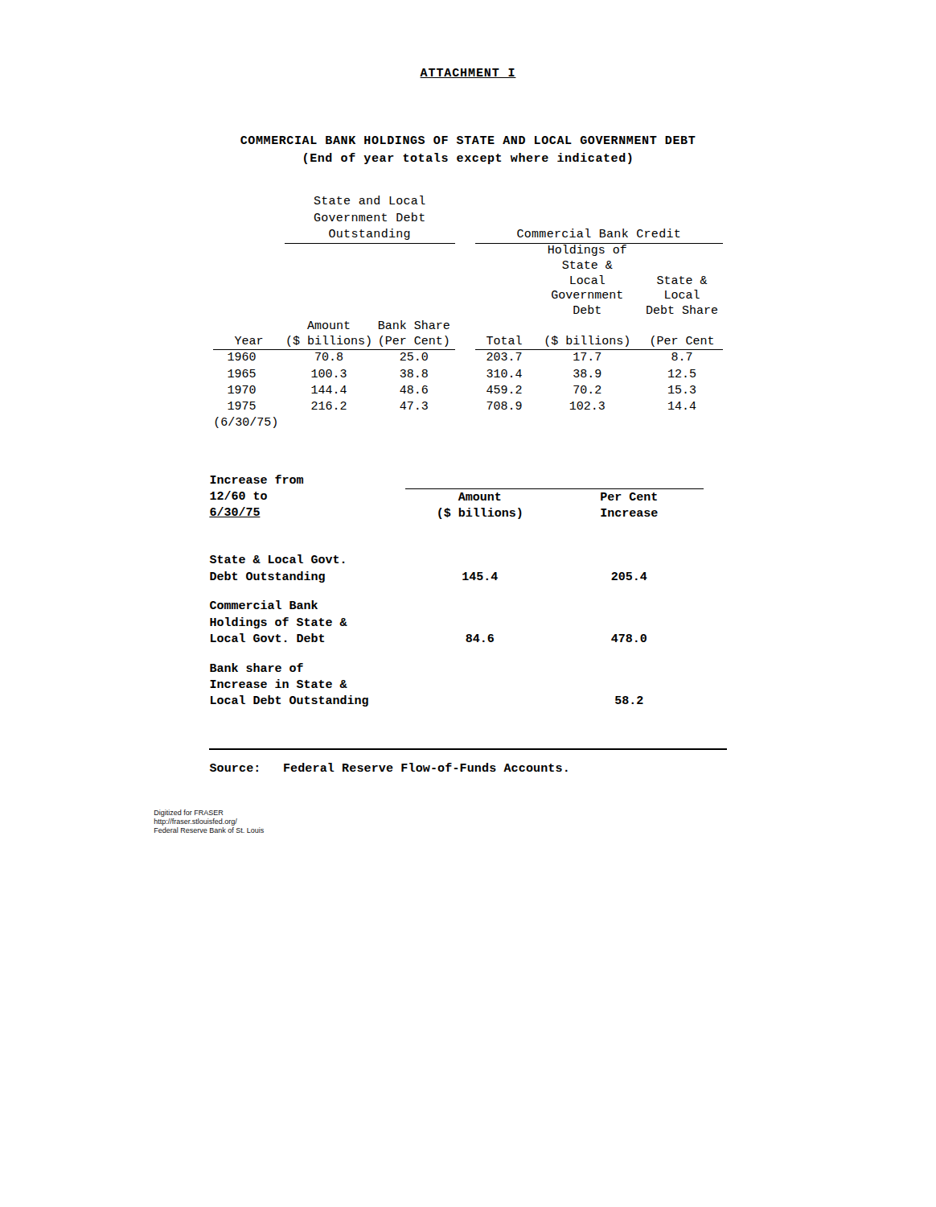ATTACHMENT I
COMMERCIAL BANK HOLDINGS OF STATE AND LOCAL GOVERNMENT DEBT
(End of year totals except where indicated)
| | State and Local Government Debt Outstanding | | Commercial Bank Credit |
| | | | | | Holdings of State & Local Government Debt | State & Local Debt Share |
| Year | Amount ($ billions) | Bank Share (Per Cent) | | Total | ($ billions) | (Per Cent |
| 1960 | 70.8 | 25.0 | | 203.7 | 17.7 | 8.7 |
| 1965 | 100.3 | 38.8 | | 310.4 | 38.9 | 12.5 |
| 1970 | 144.4 | 48.6 | | 459.2 | 70.2 | 15.3 |
| 1975 | 216.2 | 47.3 | | 708.9 | 102.3 | 14.4 |
| (6/30/75) | |
| Increase from 12/60 to 6/30/75 | Amount ($ billions) | Per Cent Increase |
| State & Local Govt. Debt Outstanding | 145.4 | 205.4 |
| Commercial Bank Holdings of State & Local Govt. Debt | 84.6 | 478.0 |
| Bank share of Increase in State & Local Debt Outstanding | | 58.2 |
Source: Federal Reserve Flow-of-Funds Accounts.
Digitized for FRASER
http://fraser.stlouisfed.org/
Federal Reserve Bank of St. Louis